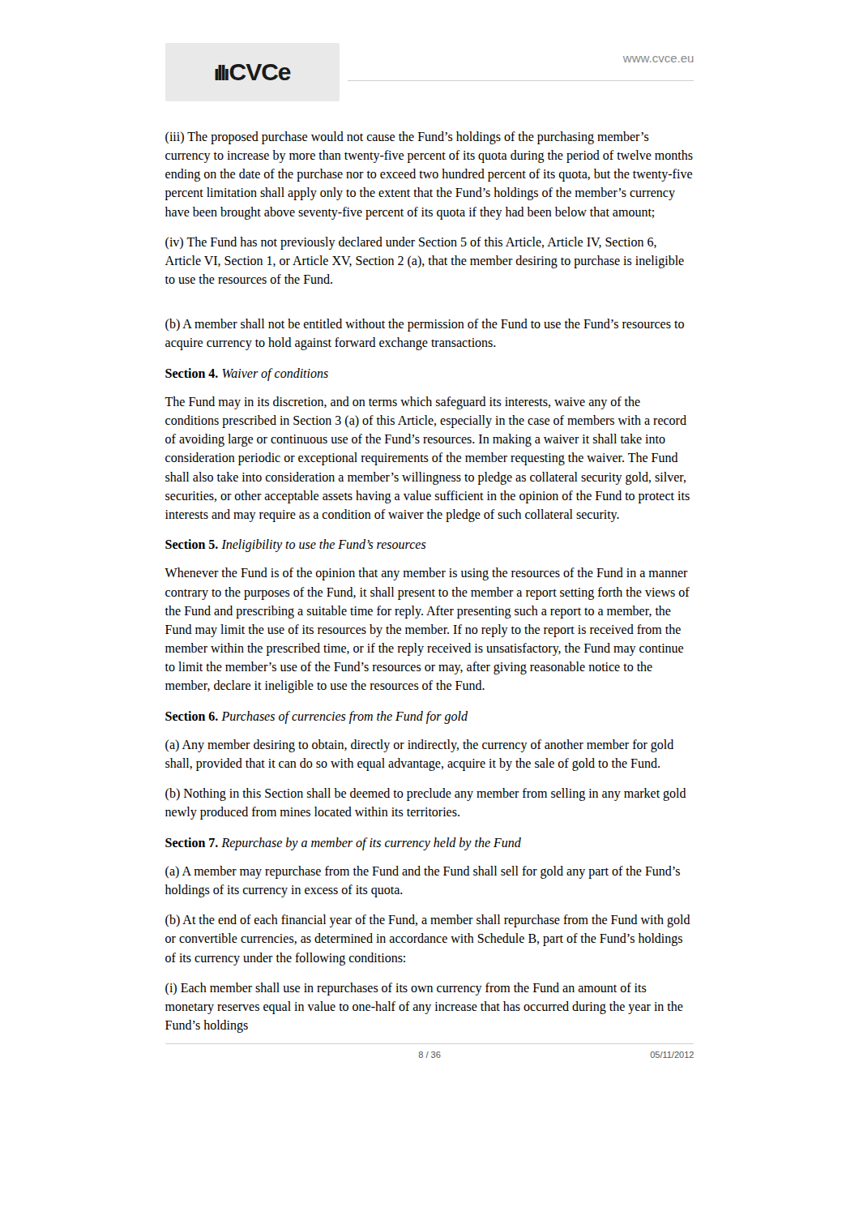ıllı CVCe
www.cvce.eu
(iii) The proposed purchase would not cause the Fund’s holdings of the purchasing member’s currency to increase by more than twenty-five percent of its quota during the period of twelve months ending on the date of the purchase nor to exceed two hundred percent of its quota, but the twenty-five percent limitation shall apply only to the extent that the Fund’s holdings of the member’s currency have been brought above seventy-five percent of its quota if they had been below that amount;
(iv) The Fund has not previously declared under Section 5 of this Article, Article IV, Section 6, Article VI, Section 1, or Article XV, Section 2 (a), that the member desiring to purchase is ineligible to use the resources of the Fund.
(b) A member shall not be entitled without the permission of the Fund to use the Fund’s resources to acquire currency to hold against forward exchange transactions.
Section 4. Waiver of conditions
The Fund may in its discretion, and on terms which safeguard its interests, waive any of the conditions prescribed in Section 3 (a) of this Article, especially in the case of members with a record of avoiding large or continuous use of the Fund’s resources. In making a waiver it shall take into consideration periodic or exceptional requirements of the member requesting the waiver. The Fund shall also take into consideration a member’s willingness to pledge as collateral security gold, silver, securities, or other acceptable assets having a value sufficient in the opinion of the Fund to protect its interests and may require as a condition of waiver the pledge of such collateral security.
Section 5. Ineligibility to use the Fund’s resources
Whenever the Fund is of the opinion that any member is using the resources of the Fund in a manner contrary to the purposes of the Fund, it shall present to the member a report setting forth the views of the Fund and prescribing a suitable time for reply. After presenting such a report to a member, the Fund may limit the use of its resources by the member. If no reply to the report is received from the member within the prescribed time, or if the reply received is unsatisfactory, the Fund may continue to limit the member’s use of the Fund’s resources or may, after giving reasonable notice to the member, declare it ineligible to use the resources of the Fund.
Section 6. Purchases of currencies from the Fund for gold
(a) Any member desiring to obtain, directly or indirectly, the currency of another member for gold shall, provided that it can do so with equal advantage, acquire it by the sale of gold to the Fund.
(b) Nothing in this Section shall be deemed to preclude any member from selling in any market gold newly produced from mines located within its territories.
Section 7. Repurchase by a member of its currency held by the Fund
(a) A member may repurchase from the Fund and the Fund shall sell for gold any part of the Fund’s holdings of its currency in excess of its quota.
(b) At the end of each financial year of the Fund, a member shall repurchase from the Fund with gold or convertible currencies, as determined in accordance with Schedule B, part of the Fund’s holdings of its currency under the following conditions:
(i) Each member shall use in repurchases of its own currency from the Fund an amount of its monetary reserves equal in value to one-half of any increase that has occurred during the year in the Fund’s holdings
8 / 36
05/11/2012